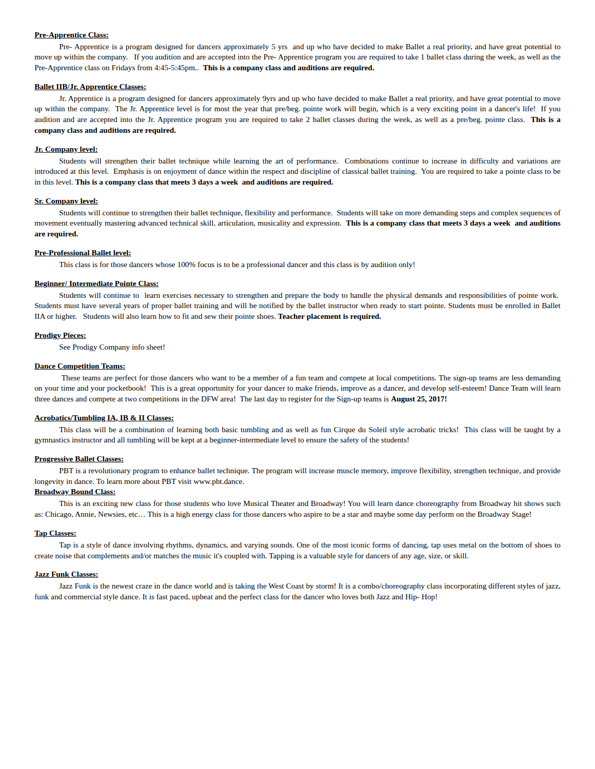Pre-Apprentice Class:
Pre- Apprentice is a program designed for dancers approximately 5 yrs and up who have decided to make Ballet a real priority, and have great potential to move up within the company. If you audition and are accepted into the Pre- Apprentice program you are required to take 1 ballet class during the week, as well as the Pre-Apprentice class on Fridays from 4:45-5:45pm.. This is a company class and auditions are required.
Ballet IIB/Jr. Apprentice Classes:
Jr. Apprentice is a program designed for dancers approximately 9yrs and up who have decided to make Ballet a real priority, and have great potential to move up within the company. The Jr. Apprentice level is for most the year that pre/beg. pointe work will begin, which is a very exciting point in a dancer's life! If you audition and are accepted into the Jr. Apprentice program you are required to take 2 ballet classes during the week, as well as a pre/beg. pointe class. This is a company class and auditions are required.
Jr. Company level:
Students will strengthen their ballet technique while learning the art of performance. Combinations continue to increase in difficulty and variations are introduced at this level. Emphasis is on enjoyment of dance within the respect and discipline of classical ballet training. You are required to take a pointe class to be in this level. This is a company class that meets 3 days a week and auditions are required.
Sr. Company level:
Students will continue to strengthen their ballet technique, flexibility and performance. Students will take on more demanding steps and complex sequences of movement eventually mastering advanced technical skill, articulation, musicality and expression. This is a company class that meets 3 days a week and auditions are required.
Pre-Professional Ballet level:
This class is for those dancers whose 100% focus is to be a professional dancer and this class is by audition only!
Beginner/ Intermediate Pointe Class:
Students will continue to learn exercises necessary to strengthen and prepare the body to handle the physical demands and responsibilities of pointe work. Students must have several years of proper ballet training and will be notified by the ballet instructor when ready to start pointe. Students must be enrolled in Ballet IIA or higher. Students will also learn how to fit and sew their pointe shoes. Teacher placement is required.
Prodigy Pieces:
See Prodigy Company info sheet!
Dance Competition Teams:
These teams are perfect for those dancers who want to be a member of a fun team and compete at local competitions. The sign-up teams are less demanding on your time and your pocketbook! This is a great opportunity for your dancer to make friends, improve as a dancer, and develop self-esteem! Dance Team will learn three dances and compete at two competitions in the DFW area! The last day to register for the Sign-up teams is August 25, 2017!
Acrobatics/Tumbling IA, IB & II Classes:
This class will be a combination of learning both basic tumbling and as well as fun Cirque du Soleil style acrobatic tricks! This class will be taught by a gymnastics instructor and all tumbling will be kept at a beginner-intermediate level to ensure the safety of the students!
Progressive Ballet Classes:
PBT is a revolutionary program to enhance ballet technique. The program will increase muscle memory, improve flexibility, strengthen technique, and provide longevity in dance. To learn more about PBT visit www.pbt.dance.
Broadway Bound Class:
This is an exciting new class for those students who love Musical Theater and Broadway! You will learn dance choreography from Broadway hit shows such as: Chicago, Annie, Newsies, etc… This is a high energy class for those dancers who aspire to be a star and maybe some day perform on the Broadway Stage!
Tap Classes:
Tap is a style of dance involving rhythms, dynamics, and varying sounds. One of the most iconic forms of dancing, tap uses metal on the bottom of shoes to create noise that complements and/or matches the music it's coupled with. Tapping is a valuable style for dancers of any age, size, or skill.
Jazz Funk Classes:
Jazz Funk is the newest craze in the dance world and is taking the West Coast by storm! It is a combo/choreography class incorporating different styles of jazz, funk and commercial style dance. It is fast paced, upbeat and the perfect class for the dancer who loves both Jazz and Hip- Hop!